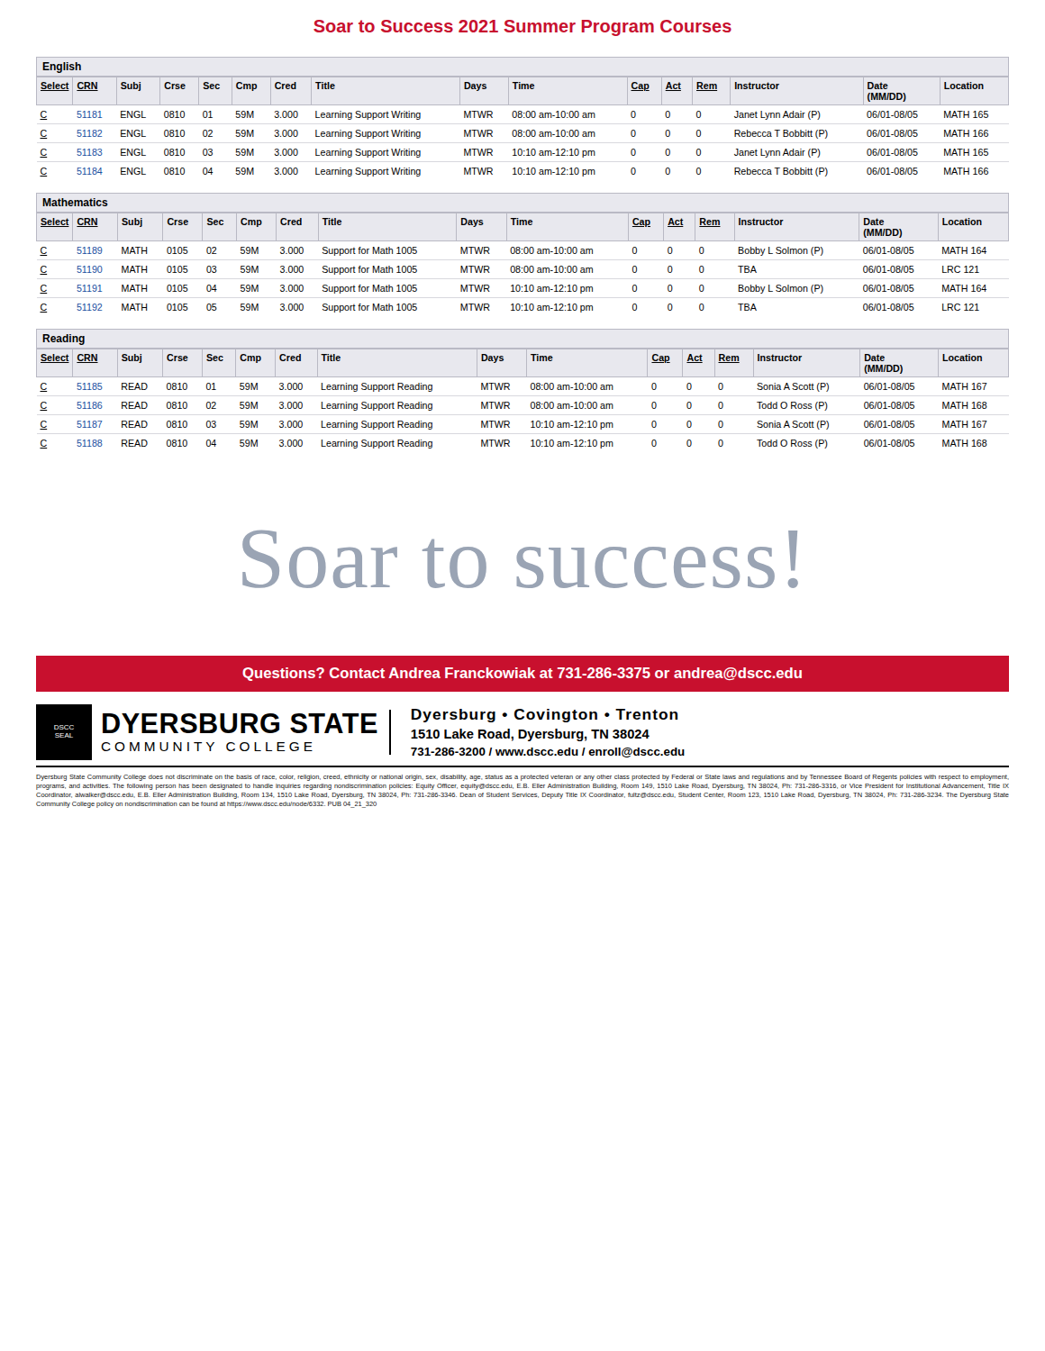Soar to Success 2021 Summer Program Courses
English
| Select | CRN | Subj | Crse | Sec | Cmp | Cred | Title | Days | Time | Cap | Act | Rem | Instructor | Date ( MM/DD ) | Location |
| --- | --- | --- | --- | --- | --- | --- | --- | --- | --- | --- | --- | --- | --- | --- | --- |
| C | 51181 | ENGL | 0810 | 01 | 59M | 3.000 | Learning Support Writing | MTWR | 08:00 am-10:00 am | 0 | 0 | 0 | Janet Lynn Adair ( P ) | 06/01-08/05 | MATH 165 |
| C | 51182 | ENGL | 0810 | 02 | 59M | 3.000 | Learning Support Writing | MTWR | 08:00 am-10:00 am | 0 | 0 | 0 | Rebecca T Bobbitt ( P ) | 06/01-08/05 | MATH 166 |
| C | 51183 | ENGL | 0810 | 03 | 59M | 3.000 | Learning Support Writing | MTWR | 10:10 am-12:10 pm | 0 | 0 | 0 | Janet Lynn Adair ( P ) | 06/01-08/05 | MATH 165 |
| C | 51184 | ENGL | 0810 | 04 | 59M | 3.000 | Learning Support Writing | MTWR | 10:10 am-12:10 pm | 0 | 0 | 0 | Rebecca T Bobbitt ( P ) | 06/01-08/05 | MATH 166 |
Mathematics
| Select | CRN | Subj | Crse | Sec | Cmp | Cred | Title | Days | Time | Cap | Act | Rem | Instructor | Date ( MM/DD ) | Location |
| --- | --- | --- | --- | --- | --- | --- | --- | --- | --- | --- | --- | --- | --- | --- | --- |
| C | 51189 | MATH | 0105 | 02 | 59M | 3.000 | Support for Math 1005 | MTWR | 08:00 am-10:00 am | 0 | 0 | 0 | Bobby L Solmon ( P ) | 06/01-08/05 | MATH 164 |
| C | 51190 | MATH | 0105 | 03 | 59M | 3.000 | Support for Math 1005 | MTWR | 08:00 am-10:00 am | 0 | 0 | 0 | TBA | 06/01-08/05 | LRC 121 |
| C | 51191 | MATH | 0105 | 04 | 59M | 3.000 | Support for Math 1005 | MTWR | 10:10 am-12:10 pm | 0 | 0 | 0 | Bobby L Solmon ( P ) | 06/01-08/05 | MATH 164 |
| C | 51192 | MATH | 0105 | 05 | 59M | 3.000 | Support for Math 1005 | MTWR | 10:10 am-12:10 pm | 0 | 0 | 0 | TBA | 06/01-08/05 | LRC 121 |
Reading
| Select | CRN | Subj | Crse | Sec | Cmp | Cred | Title | Days | Time | Cap | Act | Rem | Instructor | Date ( MM/DD ) | Location |
| --- | --- | --- | --- | --- | --- | --- | --- | --- | --- | --- | --- | --- | --- | --- | --- |
| C | 51185 | READ | 0810 | 01 | 59M | 3.000 | Learning Support Reading | MTWR | 08:00 am-10:00 am | 0 | 0 | 0 | Sonia A Scott ( P ) | 06/01-08/05 | MATH 167 |
| C | 51186 | READ | 0810 | 02 | 59M | 3.000 | Learning Support Reading | MTWR | 08:00 am-10:00 am | 0 | 0 | 0 | Todd O Ross ( P ) | 06/01-08/05 | MATH 168 |
| C | 51187 | READ | 0810 | 03 | 59M | 3.000 | Learning Support Reading | MTWR | 10:10 am-12:10 pm | 0 | 0 | 0 | Sonia A Scott ( P ) | 06/01-08/05 | MATH 167 |
| C | 51188 | READ | 0810 | 04 | 59M | 3.000 | Learning Support Reading | MTWR | 10:10 am-12:10 pm | 0 | 0 | 0 | Todd O Ross ( P ) | 06/01-08/05 | MATH 168 |
Soar to success!
Questions? Contact Andrea Franckowiak at 731-286-3375 or andrea@dscc.edu
DSCC
SEAL
DYERSBURG STATE
COMMUNITY COLLEGE
Dyersburg • Covington • Trenton
1510 Lake Road, Dyersburg, TN 38024
731-286-3200 / www.dscc.edu / enroll@dscc.edu
Dyersburg State Community College does not discriminate on the basis of race, color, religion, creed, ethnicity or national origin, sex, disability, age, status as a protected veteran or any other class protected by Federal or State laws and regulations and by Tennessee Board of Regents policies with respect to employment, programs, and activities. The following person has been designated to handle inquiries regarding nondiscrimination policies: Equity Officer, equity@dscc.edu, E.B. Eller Administration Building, Room 149, 1510 Lake Road, Dyersburg, TN 38024, Ph: 731-286-3316, or Vice President for Institutional Advancement, Title IX Coordinator, alwalker@dscc.edu, E.B. Eller Administration Building, Room 134, 1510 Lake Road, Dyersburg, TN 38024, Ph: 731-286-3346. Dean of Student Services, Deputy Title IX Coordinator, fultz@dscc.edu, Student Center, Room 123, 1510 Lake Road, Dyersburg, TN 38024, Ph: 731-286-3234. The Dyersburg State Community College policy on nondiscrimination can be found at https://www.dscc.edu/node/6332. PUB 04_21_320